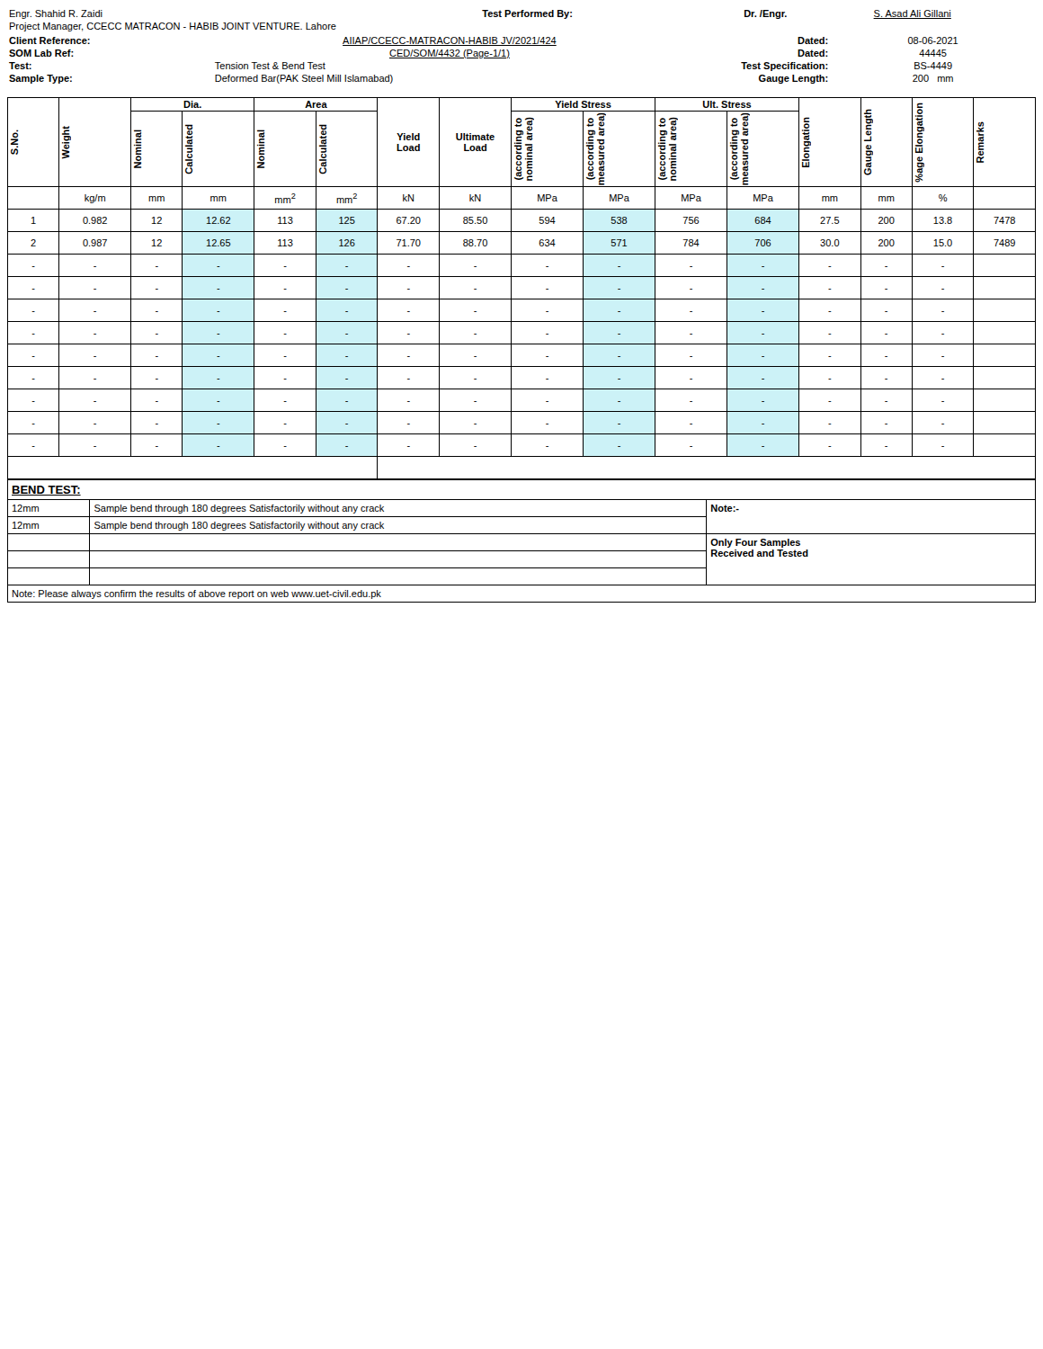| Engr. Shahid R. Zaidi | Test Performed By: | Dr. /Engr. | S. Asad Ali Gillani |
| Project Manager, CCECC MATRACON - HABIB JOINT VENTURE. Lahore |
| Client Reference: | AIIAP/CCECC-MATRACON-HABIB JV/2021/424 | Dated: | 08-06-2021 |
| SOM Lab Ref: | CED/SOM/4432 (Page-1/1) | Dated: | 44445 |
| Test: | Tension Test & Bend Test | Test Specification: | BS-4449 |
| Sample Type: | Deformed Bar(PAK Steel Mill Islamabad) | Gauge Length: | 200 mm |
| S.No. | Weight | Dia. | Area | Yield Load | Ultimate Load | Yield Stress | Ult. Stress | Elongation | Gauge Length | %age Elongation | Remarks |
| --- | --- | --- | --- | --- | --- | --- | --- | --- | --- | --- | --- |
| Nominal | Calculated | Nominal | Calculated | (according to nominal area) | (according to measured area) | (according to nominal area) | (according to measured area) |
| | kg/m | mm | mm | mm 2 | mm 2 | kN | kN | MPa | MPa | MPa | MPa | mm | mm | % | |
| 1 | 0.982 | 12 | 12.62 | 113 | 125 | 67.20 | 85.50 | 594 | 538 | 756 | 684 | 27.5 | 200 | 13.8 | 7478 |
| 2 | 0.987 | 12 | 12.65 | 113 | 126 | 71.70 | 88.70 | 634 | 571 | 784 | 706 | 30.0 | 200 | 15.0 | 7489 |
| - | - | - | - | - | - | - | - | - | - | - | - | - | - | - | |
| - | - | - | - | - | - | - | - | - | - | - | - | - | - | - | |
| - | - | - | - | - | - | - | - | - | - | - | - | - | - | - | |
| - | - | - | - | - | - | - | - | - | - | - | - | - | - | - | |
| - | - | - | - | - | - | - | - | - | - | - | - | - | - | - | |
| - | - | - | - | - | - | - | - | - | - | - | - | - | - | - | |
| - | - | - | - | - | - | - | - | - | - | - | - | - | - | - | |
| - | - | - | - | - | - | - | - | - | - | - | - | - | - | - | |
| - | - | - | - | - | - | - | - | - | - | - | - | - | - | - | |
| BEND TEST: |
| 12mm | Sample bend through 180 degrees Satisfactorily without any crack | Note:- |
| 12mm | Sample bend through 180 degrees Satisfactorily without any crack |
| | | Only Four Samples Received and Tested |
| Note: Please always confirm the results of above report on web www.uet-civil.edu.pk |